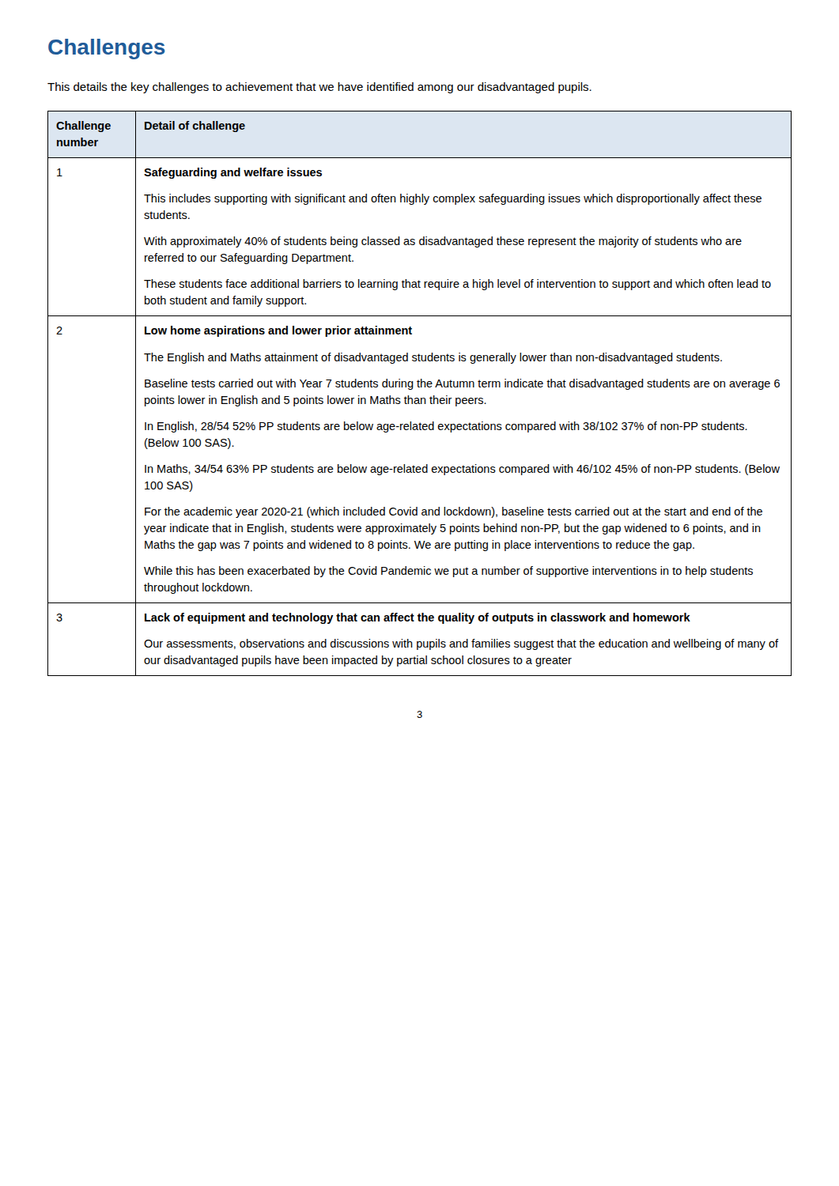Challenges
This details the key challenges to achievement that we have identified among our disadvantaged pupils.
| Challenge number | Detail of challenge |
| --- | --- |
| 1 | Safeguarding and welfare issues This includes supporting with significant and often highly complex safeguarding issues which disproportionally affect these students. With approximately 40% of students being classed as disadvantaged these represent the majority of students who are referred to our Safeguarding Department. These students face additional barriers to learning that require a high level of intervention to support and which often lead to both student and family support. |
| 2 | Low home aspirations and lower prior attainment The English and Maths attainment of disadvantaged students is generally lower than non-disadvantaged students. Baseline tests carried out with Year 7 students during the Autumn term indicate that disadvantaged students are on average 6 points lower in English and 5 points lower in Maths than their peers. In English, 28/54 52% PP students are below age-related expectations compared with 38/102 37% of non-PP students. (Below 100 SAS). In Maths, 34/54 63% PP students are below age-related expectations compared with 46/102 45% of non-PP students. (Below 100 SAS) For the academic year 2020-21 (which included Covid and lockdown), baseline tests carried out at the start and end of the year indicate that in English, students were approximately 5 points behind non-PP, but the gap widened to 6 points, and in Maths the gap was 7 points and widened to 8 points. We are putting in place interventions to reduce the gap. While this has been exacerbated by the Covid Pandemic we put a number of supportive interventions in to help students throughout lockdown. |
| 3 | Lack of equipment and technology that can affect the quality of outputs in classwork and homework Our assessments, observations and discussions with pupils and families suggest that the education and wellbeing of many of our disadvantaged pupils have been impacted by partial school closures to a greater |
3